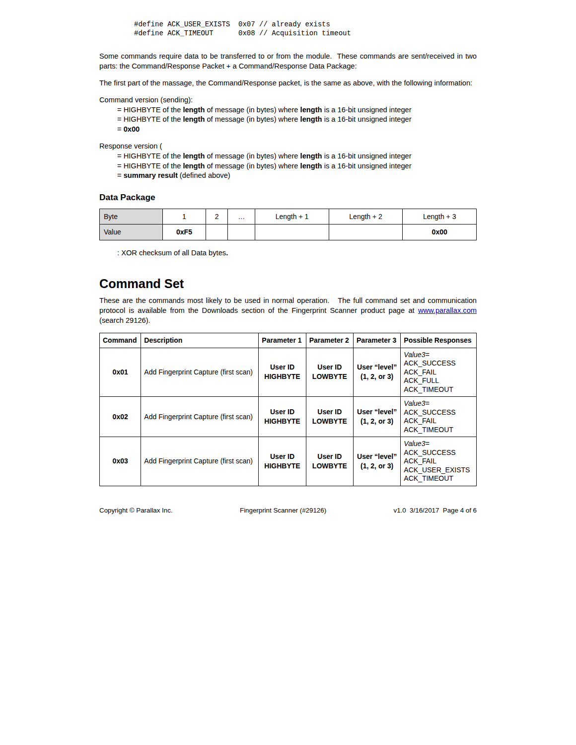#define ACK_USER_EXISTS  0x07 // already exists
#define ACK_TIMEOUT      0x08 // Acquisition timeout
Some commands require data to be transferred to or from the module. These commands are sent/received in two parts: the Command/Response Packet + a Command/Response Data Package:
The first part of the massage, the Command/Response packet, is the same as above, with the following information:
Command version (sending):
= HIGHBYTE of the length of message (in bytes) where length is a 16-bit unsigned integer
= HIGHBYTE of the length of message (in bytes) where length is a 16-bit unsigned integer
= 0x00
Response version (
= HIGHBYTE of the length of message (in bytes) where length is a 16-bit unsigned integer
= HIGHBYTE of the length of message (in bytes) where length is a 16-bit unsigned integer
= summary result (defined above)
Data Package
| Byte | 1 | 2 | … | Length + 1 | Length + 2 | Length + 3 |
| Value | 0xF5 | | | | | 0x00 |
: XOR checksum of all Data bytes.
Command Set
These are the commands most likely to be used in normal operation. The full command set and communication protocol is available from the Downloads section of the Fingerprint Scanner product page at www.parallax.com (search 29126).
| Command | Description | Parameter 1 | Parameter 2 | Parameter 3 | Possible Responses |
| --- | --- | --- | --- | --- | --- |
| 0x01 | Add Fingerprint Capture (first scan) | User ID HIGHBYTE | User ID LOWBYTE | User “level” (1, 2, or 3) | Value3= ACK_SUCCESS ACK_FAIL ACK_FULL ACK_TIMEOUT |
| 0x02 | Add Fingerprint Capture (first scan) | User ID HIGHBYTE | User ID LOWBYTE | User “level” (1, 2, or 3) | Value3= ACK_SUCCESS ACK_FAIL ACK_TIMEOUT |
| 0x03 | Add Fingerprint Capture (first scan) | User ID HIGHBYTE | User ID LOWBYTE | User “level” (1, 2, or 3) | Value3= ACK_SUCCESS ACK_FAIL ACK_USER_EXISTS ACK_TIMEOUT |
Copyright © Parallax Inc. Fingerprint Scanner (#29126) v1.0 3/16/2017 Page 4 of 6